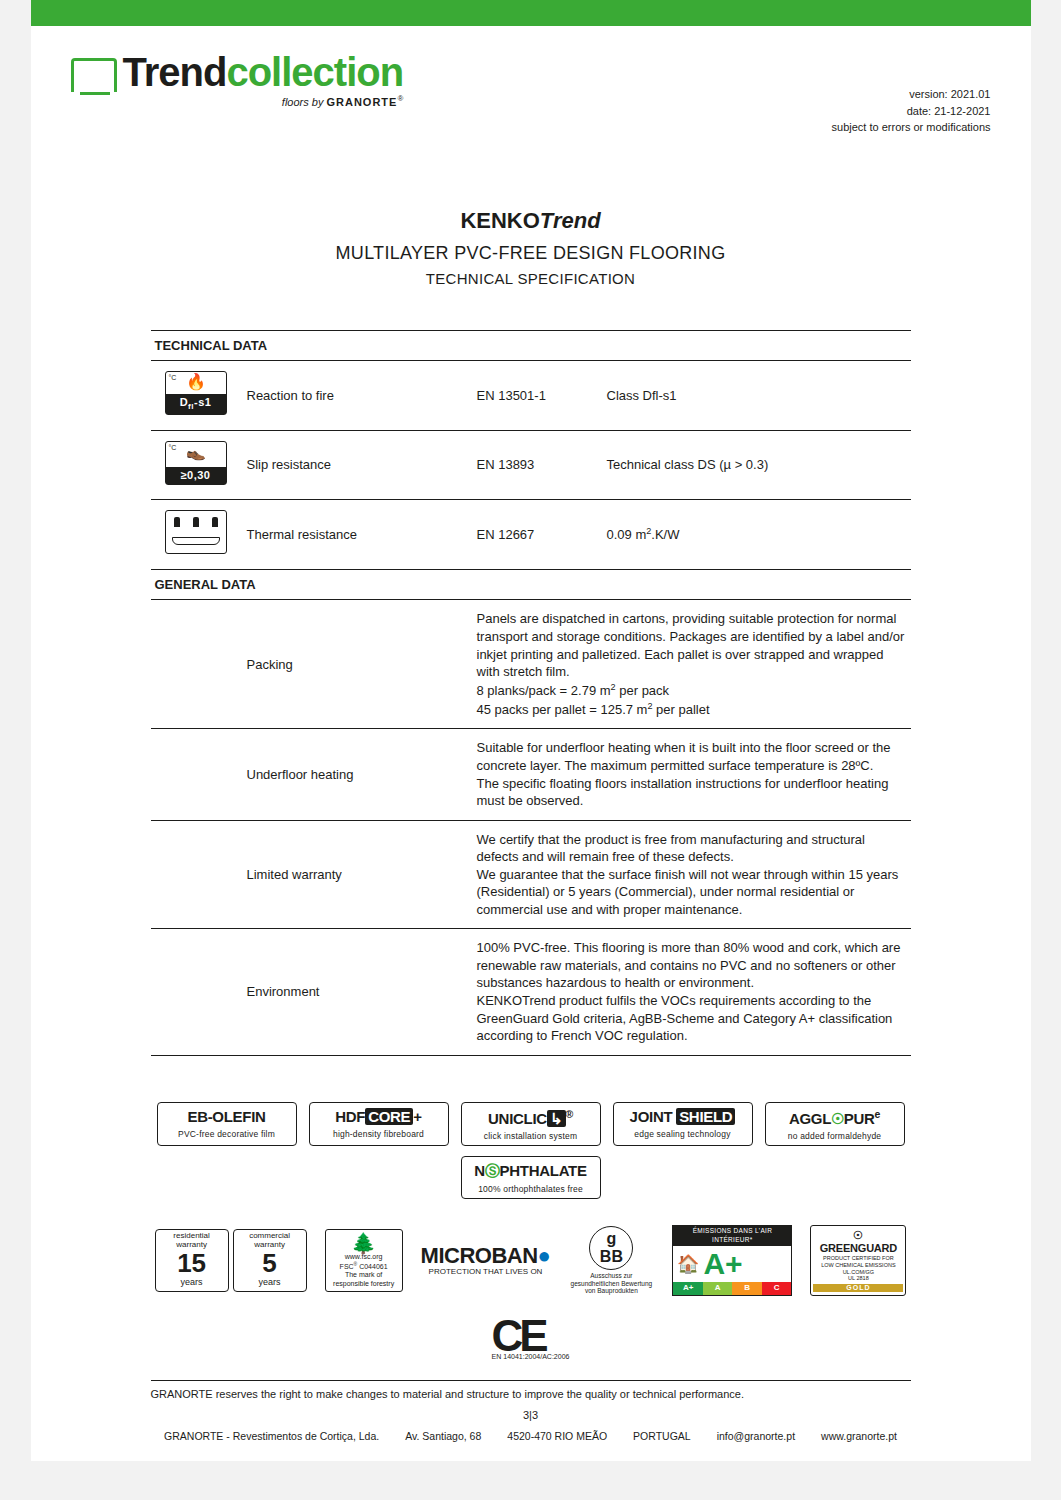Trend collection
floors by GRANORTE®
version: 2021.01
date: 21-12-2021
subject to errors or modifications
KENKOTrend
MULTILAYER PVC-FREE DESIGN FLOORING
TECHNICAL SPECIFICATION
| TECHNICAL DATA |
| --- |
| °C 🔥 D fl -s1 | Reaction to fire | EN 13501-1 | Class Dfl-s1 |
| °C 👞 ≥0,30 | Slip resistance | EN 13893 | Technical class DS (µ > 0.3) |
| | Thermal resistance | EN 12667 | 0.09 m 2 .K/W |
| GENERAL DATA |
| | Packing | Panels are dispatched in cartons, providing suitable protection for normal transport and storage conditions. Packages are identified by a label and/or inkjet printing and palletized. Each pallet is over strapped and wrapped with stretch film. 8 planks/pack = 2.79 m 2 per pack 45 packs per pallet = 125.7 m 2 per pallet |
| | Underfloor heating | Suitable for underfloor heating when it is built into the floor screed or the concrete layer. The maximum permitted surface temperature is 28ºC. The specific floating floors installation instructions for underfloor heating must be observed. |
| | Limited warranty | We certify that the product is free from manufacturing and structural defects and will remain free of these defects. We guarantee that the surface finish will not wear through within 15 years (Residential) or 5 years (Commercial), under normal residential or commercial use and with proper maintenance. |
| | Environment | 100% PVC-free. This flooring is more than 80% wood and cork, which are renewable raw materials, and contains no PVC and no softeners or other substances hazardous to health or environment. KENKOTrend product fulfils the VOCs requirements according to the GreenGuard Gold criteria, AgBB-Scheme and Category A+ classification according to French VOC regulation. |
EB-OLEFIN
PVC-free decorative film
HDFCORE+
high-density fibreboard
UNICLIC↳®
click installation system
JOINT SHIELD
edge sealing technology
AGGL☉PURe
no added formaldehyde
NⓈPHTHALATE
100% orthophthalates free
residential
warranty
15
years
commercial
warranty
5
years
🌲
www.fsc.org
FSC® C044061
The mark of
responsible forestry
MICROBAN●
PROTECTION THAT LIVES ON
g
BB
Ausschuss zur gesundheitlichen Bewertung von Bauprodukten
ÉMISSIONS DANS L'AIR INTÉRIEUR*
🏠
A+
A+ABC
☉ GREENGUARD
PRODUCT CERTIFIED FOR
LOW CHEMICAL EMISSIONS
UL.COM/GG
UL 2818
GOLD
CE
EN 14041:2004/AC:2006
GRANORTE reserves the right to make changes to material and structure to improve the quality or technical performance.
3|3
GRANORTE - Revestimentos de Cortiça, Lda. Av. Santiago, 68 4520-470 RIO MEÃO PORTUGAL info@granorte.pt www.granorte.pt